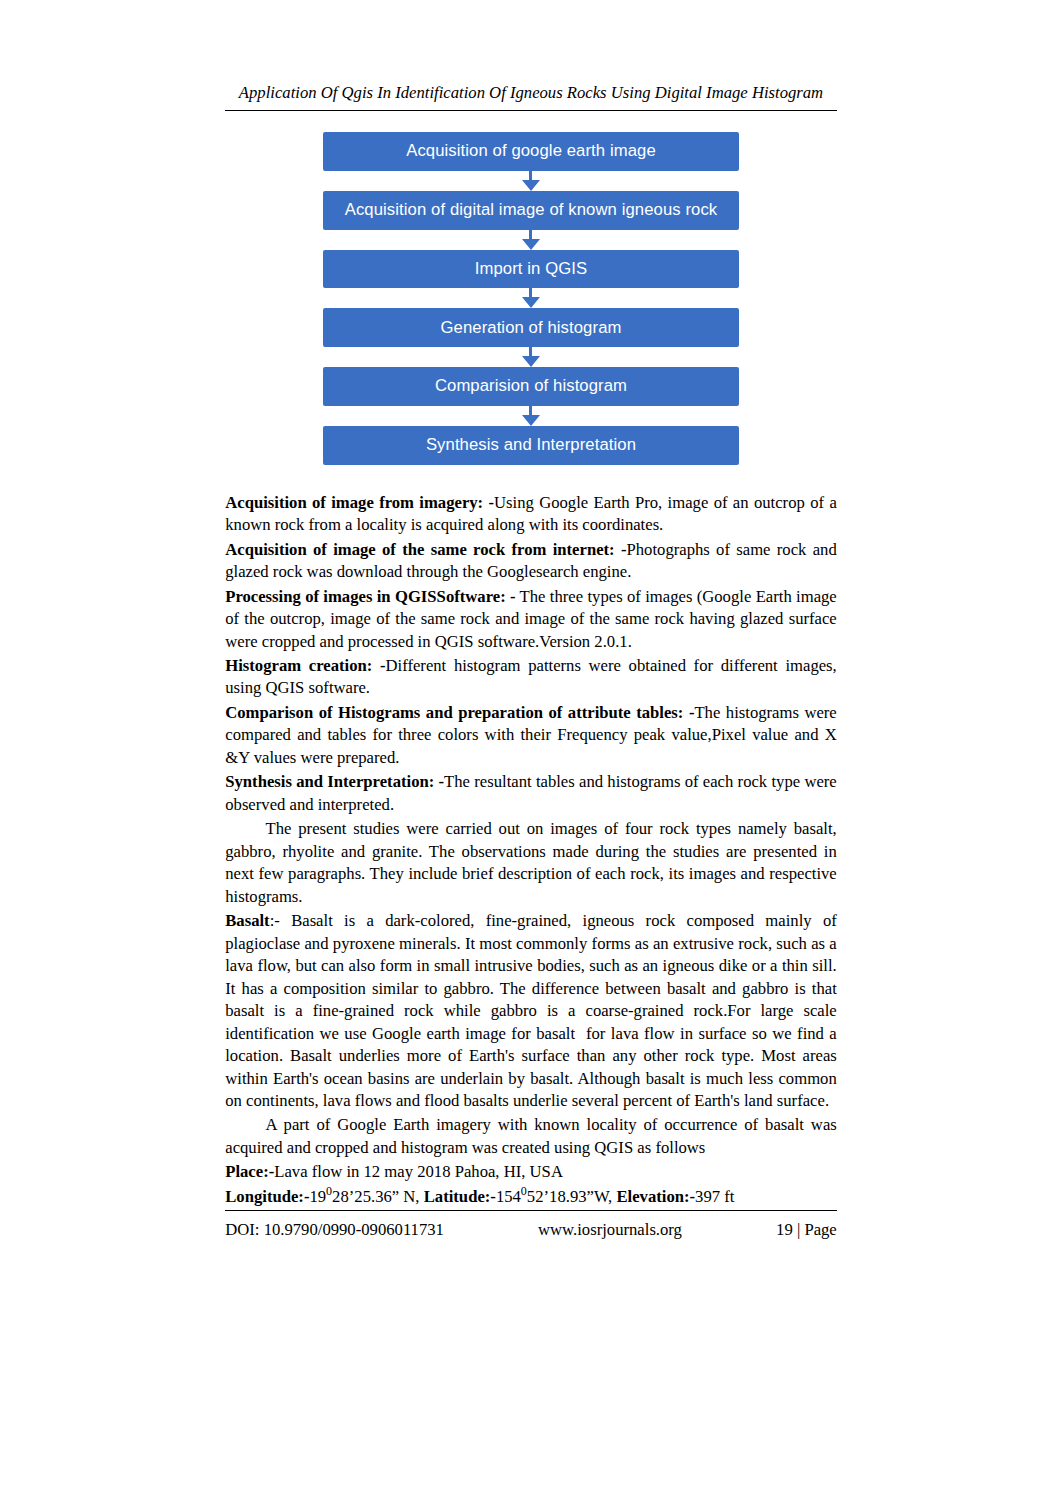Application Of Qgis In Identification Of Igneous Rocks Using Digital Image Histogram
Acquisition of google earth image
Acquisition of digital image of known igneous rock
Import in QGIS
Generation of histogram
Comparision of histogram
Synthesis and Interpretation
Acquisition of image from imagery: -Using Google Earth Pro, image of an outcrop of a known rock from a locality is acquired along with its coordinates.
Acquisition of image of the same rock from internet: -Photographs of same rock and glazed rock was download through the Googlesearch engine.
Processing of images in QGISSoftware: - The three types of images (Google Earth image of the outcrop, image of the same rock and image of the same rock having glazed surface were cropped and processed in QGIS software.Version 2.0.1.
Histogram creation: -Different histogram patterns were obtained for different images, using QGIS software.
Comparison of Histograms and preparation of attribute tables: -The histograms were compared and tables for three colors with their Frequency peak value,Pixel value and X &Y values were prepared.
Synthesis and Interpretation: -The resultant tables and histograms of each rock type were observed and interpreted.
The present studies were carried out on images of four rock types namely basalt, gabbro, rhyolite and granite. The observations made during the studies are presented in next few paragraphs. They include brief description of each rock, its images and respective histograms.
Basalt:- Basalt is a dark-colored, fine-grained, igneous rock composed mainly of plagioclase and pyroxene minerals. It most commonly forms as an extrusive rock, such as a lava flow, but can also form in small intrusive bodies, such as an igneous dike or a thin sill. It has a composition similar to gabbro. The difference between basalt and gabbro is that basalt is a fine-grained rock while gabbro is a coarse-grained rock.For large scale identification we use Google earth image for basalt for lava flow in surface so we find a location. Basalt underlies more of Earth's surface than any other rock type. Most areas within Earth's ocean basins are underlain by basalt. Although basalt is much less common on continents, lava flows and flood basalts underlie several percent of Earth's land surface.
A part of Google Earth imagery with known locality of occurrence of basalt was acquired and cropped and histogram was created using QGIS as follows
Place:-Lava flow in 12 may 2018 Pahoa, HI, USA
Longitude:-19028’25.36” N, Latitude:-154052’18.93”W, Elevation:-397 ft
DOI: 10.9790/0990-0906011731 www.iosrjournals.org 19 | Page